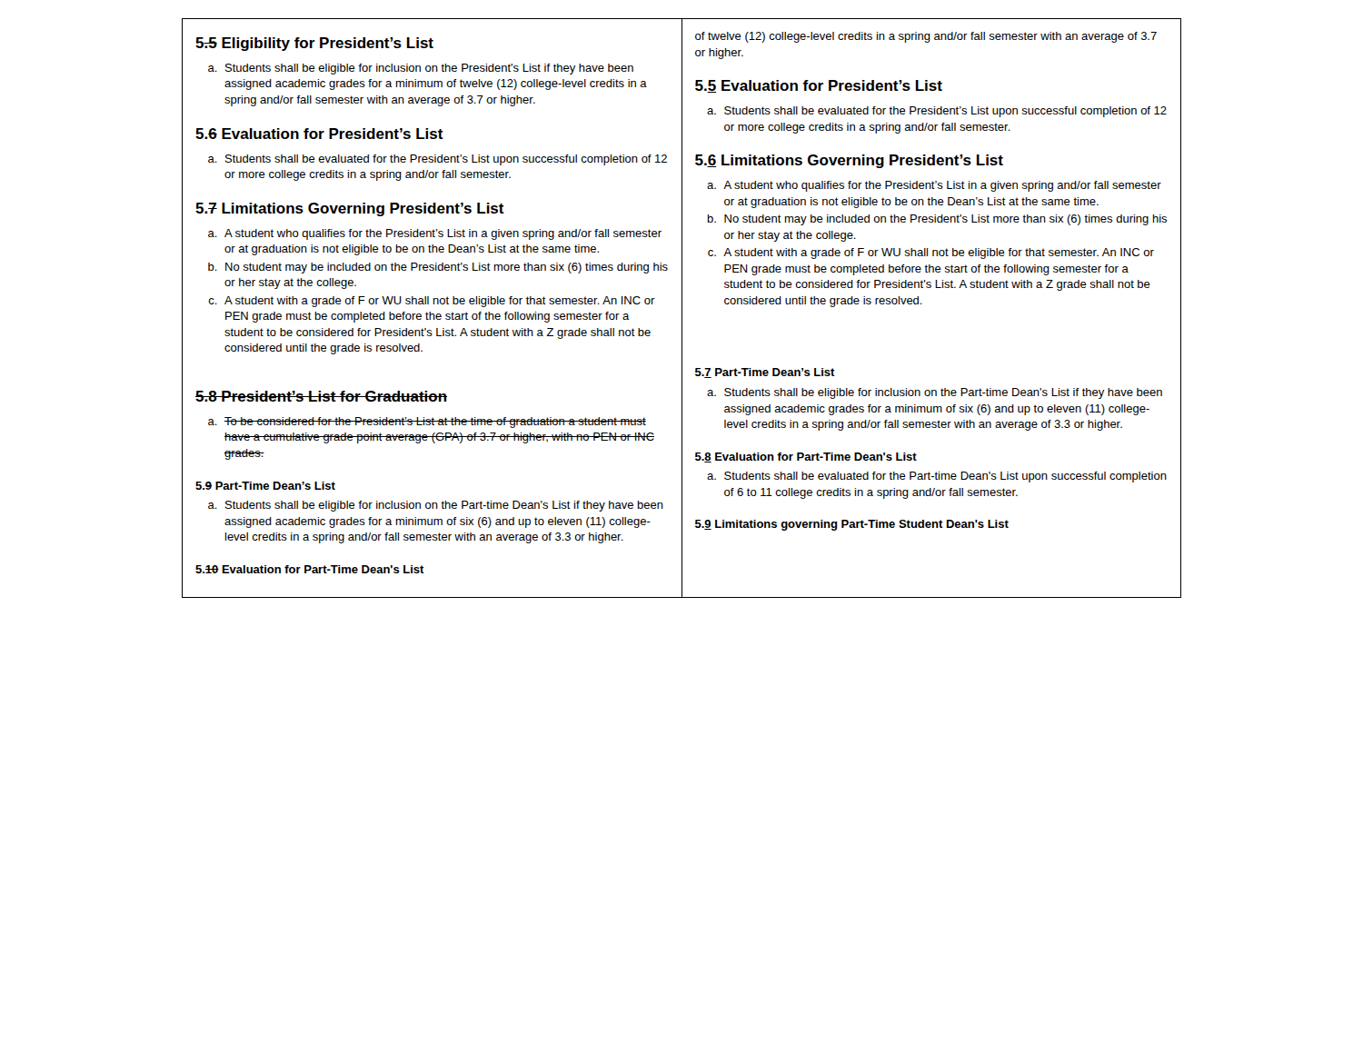| 5 .5 Eligibility for President’s List Students shall be eligible for inclusion on the President's List if they have been assigned academic grades for a minimum of twelve (12) college-level credits in a spring and/or fall semester with an average of 3.7 or higher. 5. 6 Evaluation for President’s List Students shall be evaluated for the President’s List upon successful completion of 12 or more college credits in a spring and/or fall semester. 5. 7 Limitations Governing President’s List A student who qualifies for the President’s List in a given spring and/or fall semester or at graduation is not eligible to be on the Dean’s List at the same time. No student may be included on the President's List more than six (6) times during his or her stay at the college. A student with a grade of F or WU shall not be eligible for that semester. An INC or PEN grade must be completed before the start of the following semester for a student to be considered for President's List. A student with a Z grade shall not be considered until the grade is resolved. 5.8 President’s List for Graduation To be considered for the President’s List at the time of graduation a student must have a cumulative grade point average (GPA) of 3.7 or higher, with no PEN or INC grades. 5. 9 Part-Time Dean’s List Students shall be eligible for inclusion on the Part-time Dean's List if they have been assigned academic grades for a minimum of six (6) and up to eleven (11) college-level credits in a spring and/or fall semester with an average of 3.3 or higher. 5. 10 Evaluation for Part-Time Dean's List | of twelve (12) college-level credits in a spring and/or fall semester with an average of 3.7 or higher. 5. 5 Evaluation for President’s List Students shall be evaluated for the President’s List upon successful completion of 12 or more college credits in a spring and/or fall semester. 5. 6 Limitations Governing President’s List A student who qualifies for the President’s List in a given spring and/or fall semester or at graduation is not eligible to be on the Dean’s List at the same time. No student may be included on the President's List more than six (6) times during his or her stay at the college. A student with a grade of F or WU shall not be eligible for that semester. An INC or PEN grade must be completed before the start of the following semester for a student to be considered for President's List. A student with a Z grade shall not be considered until the grade is resolved. 5. 7 Part-Time Dean’s List Students shall be eligible for inclusion on the Part-time Dean's List if they have been assigned academic grades for a minimum of six (6) and up to eleven (11) college-level credits in a spring and/or fall semester with an average of 3.3 or higher. 5. 8 Evaluation for Part-Time Dean's List Students shall be evaluated for the Part-time Dean's List upon successful completion of 6 to 11 college credits in a spring and/or fall semester. 5. 9 Limitations governing Part-Time Student Dean's List |